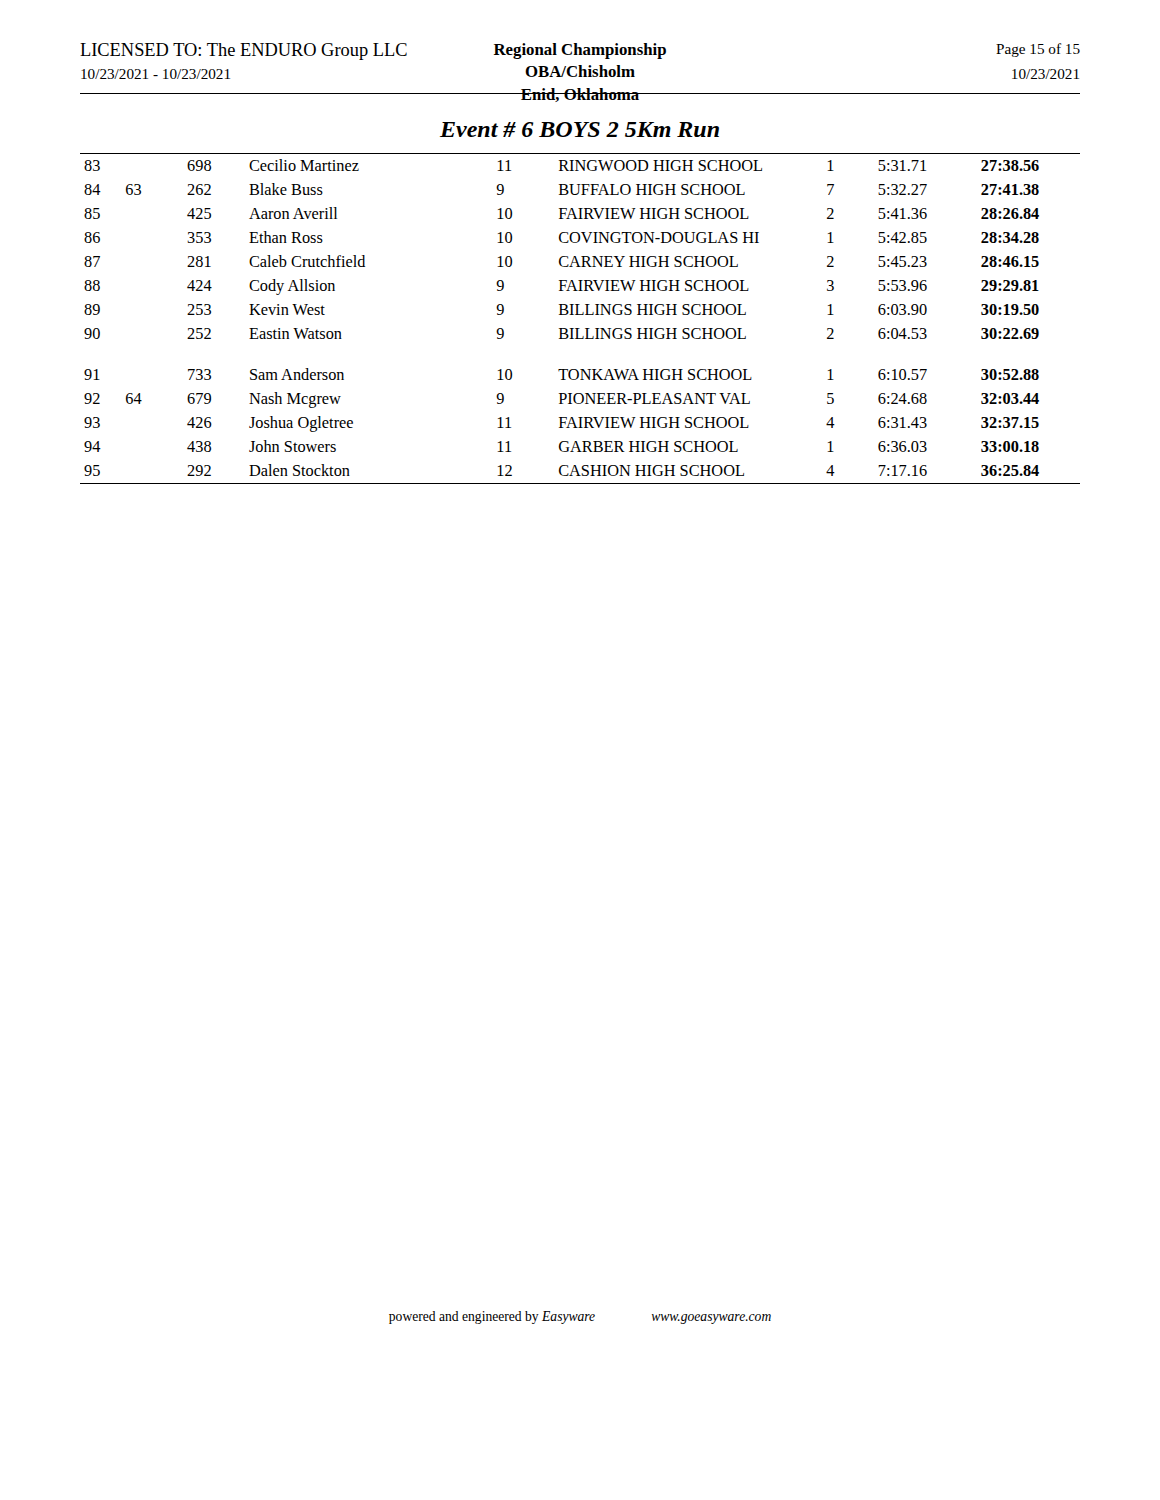LICENSED TO: The ENDURO Group LLC
Page 15 of 15
Regional Championship
OBA/Chisholm
Enid, Oklahoma
10/23/2021 - 10/23/2021
10/23/2021
Event # 6 BOYS 2 5Km Run
| 83 | | 698 | Cecilio Martinez | 11 | RINGWOOD HIGH SCHOOL | 1 | 5:31.71 | 27:38.56 |
| 84 | 63 | 262 | Blake Buss | 9 | BUFFALO HIGH SCHOOL | 7 | 5:32.27 | 27:41.38 |
| 85 | | 425 | Aaron Averill | 10 | FAIRVIEW HIGH SCHOOL | 2 | 5:41.36 | 28:26.84 |
| 86 | | 353 | Ethan Ross | 10 | COVINGTON-DOUGLAS HI | 1 | 5:42.85 | 28:34.28 |
| 87 | | 281 | Caleb Crutchfield | 10 | CARNEY HIGH SCHOOL | 2 | 5:45.23 | 28:46.15 |
| 88 | | 424 | Cody Allsion | 9 | FAIRVIEW HIGH SCHOOL | 3 | 5:53.96 | 29:29.81 |
| 89 | | 253 | Kevin West | 9 | BILLINGS HIGH SCHOOL | 1 | 6:03.90 | 30:19.50 |
| 90 | | 252 | Eastin Watson | 9 | BILLINGS HIGH SCHOOL | 2 | 6:04.53 | 30:22.69 |
| 91 | | 733 | Sam Anderson | 10 | TONKAWA HIGH SCHOOL | 1 | 6:10.57 | 30:52.88 |
| 92 | 64 | 679 | Nash Mcgrew | 9 | PIONEER-PLEASANT VAL | 5 | 6:24.68 | 32:03.44 |
| 93 | | 426 | Joshua Ogletree | 11 | FAIRVIEW HIGH SCHOOL | 4 | 6:31.43 | 32:37.15 |
| 94 | | 438 | John Stowers | 11 | GARBER HIGH SCHOOL | 1 | 6:36.03 | 33:00.18 |
| 95 | | 292 | Dalen Stockton | 12 | CASHION HIGH SCHOOL | 4 | 7:17.16 | 36:25.84 |
powered and engineered by Easyware www.goeasyware.com